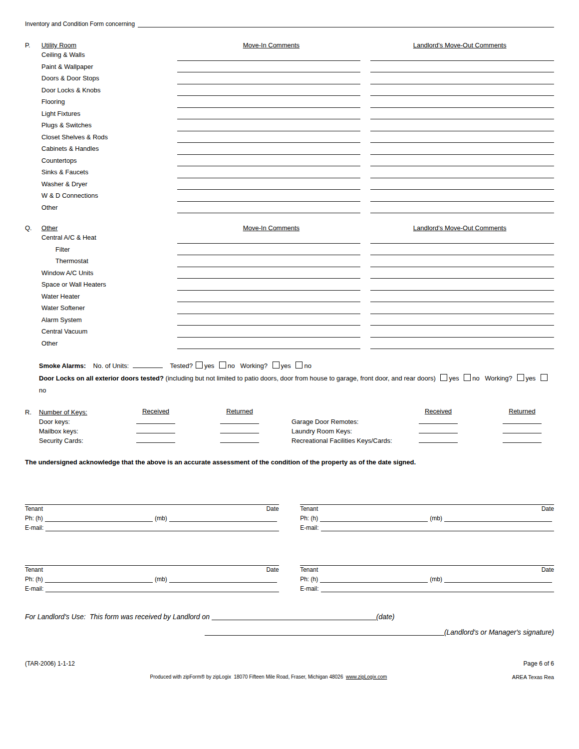Inventory and Condition Form concerning
| P. | Utility Room | Move-In Comments | Landlord's Move-Out Comments |
| | Ceiling & Walls | | |
| | Paint & Wallpaper | | |
| | Doors & Door Stops | | |
| | Door Locks & Knobs | | |
| | Flooring | | |
| | Light Fixtures | | |
| | Plugs & Switches | | |
| | Closet Shelves & Rods | | |
| | Cabinets & Handles | | |
| | Countertops | | |
| | Sinks & Faucets | | |
| | Washer & Dryer | | |
| | W & D Connections | | |
| | Other | | |
| Q. | Other | Move-In Comments | Landlord's Move-Out Comments |
| | Central A/C & Heat | | |
| | Filter | | |
| | Thermostat | | |
| | Window A/C Units | | |
| | Space or Wall Heaters | | |
| | Water Heater | | |
| | Water Softener | | |
| | Alarm System | | |
| | Central Vacuum | | |
| | Other | | |
Smoke Alarms: No. of Units: Tested? yes no Working? yes no
Door Locks on all exterior doors tested? (including but not limited to patio doors, door from house to garage, front door, and rear doors) yes no Working? yes no
| R. | Number of Keys: | Received | | Returned | | Received | | Returned |
| | Door keys: | | | | Garage Door Remotes: | | | |
| | Mailbox keys: | | | | Laundry Room Keys: | | | |
| | Security Cards: | | | | Recreational Facilities Keys/Cards: | | | |
The undersigned acknowledge that the above is an accurate assessment of the condition of the property as of the date signed.
| Tenant Date Ph: (h) (mb) E-mail: | | Tenant Date Ph: (h) (mb) E-mail: |
| Tenant Date Ph: (h) (mb) E-mail: | | Tenant Date Ph: (h) (mb) E-mail: |
For Landlord's Use: This form was received by Landlord on (date)
(Landlord's or Manager's signature)
(TAR-2006) 1-1-12
Page 6 of 6
Produced with zipForm® by zipLogix 18070 Fifteen Mile Road, Fraser, Michigan 48026 www.zipLogix.com AREA Texas Rea